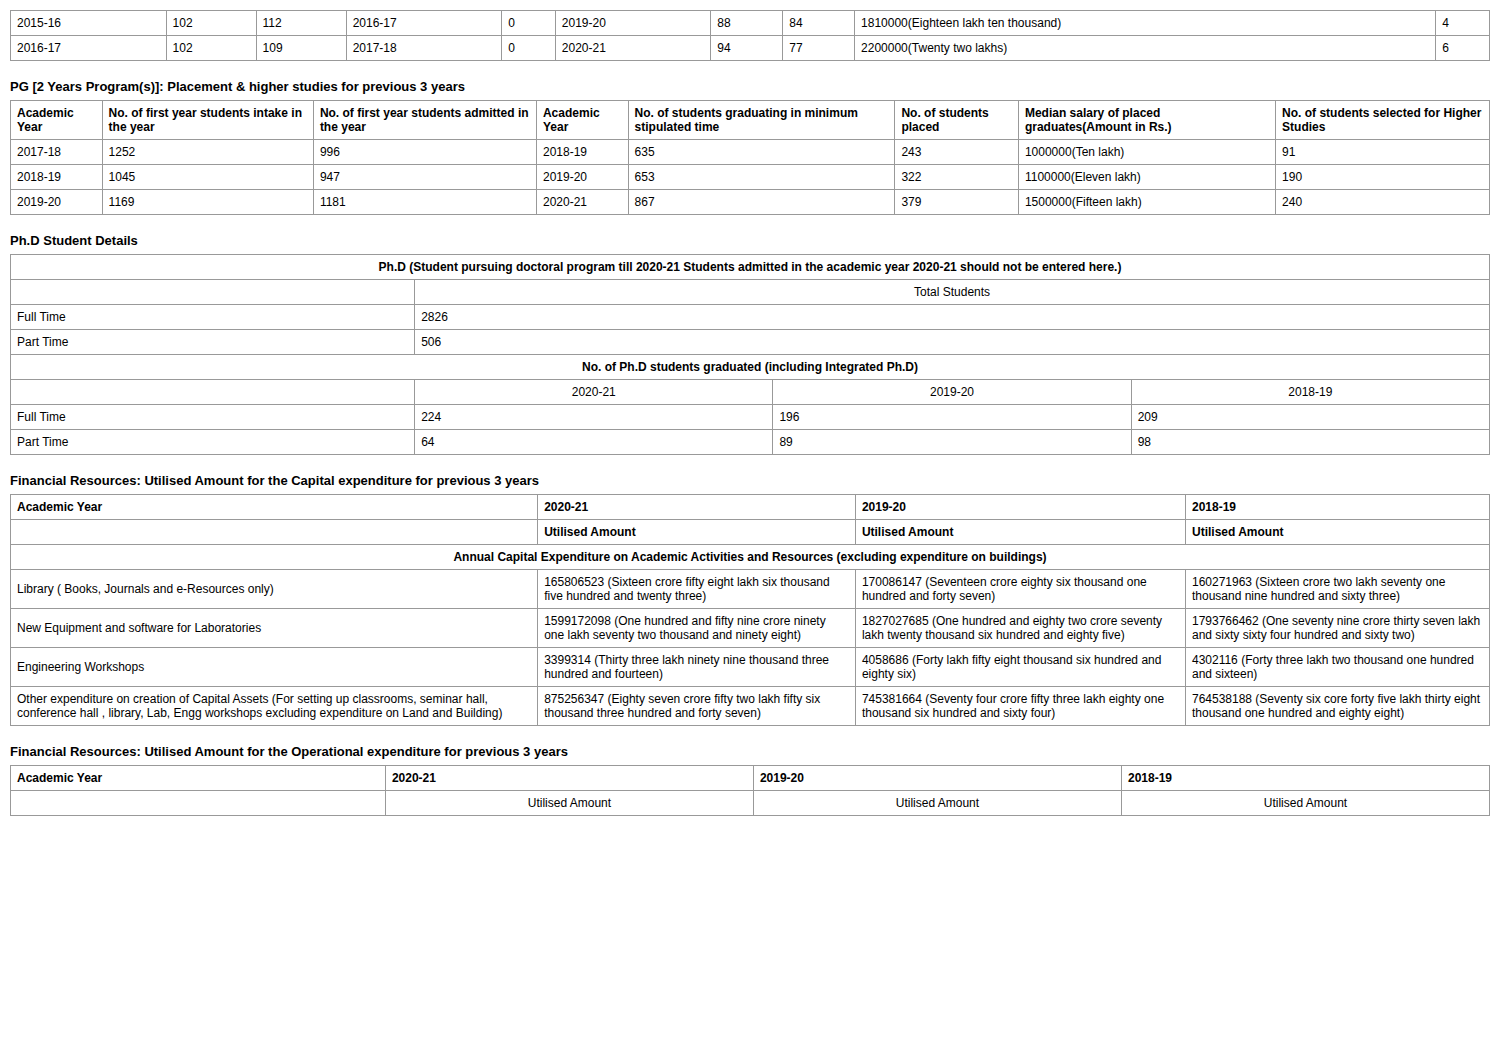| 2015-16 | 102 | 112 | 2016-17 | 0 | 2019-20 | 88 | 84 | 1810000(Eighteen lakh ten thousand) | 4 |
| 2016-17 | 102 | 109 | 2017-18 | 0 | 2020-21 | 94 | 77 | 2200000(Twenty two lakhs) | 6 |
PG [2 Years Program(s)]: Placement & higher studies for previous 3 years
| Academic Year | No. of first year students intake in the year | No. of first year students admitted in the year | Academic Year | No. of students graduating in minimum stipulated time | No. of students placed | Median salary of placed graduates(Amount in Rs.) | No. of students selected for Higher Studies |
| --- | --- | --- | --- | --- | --- | --- | --- |
| 2017-18 | 1252 | 996 | 2018-19 | 635 | 243 | 1000000(Ten lakh) | 91 |
| 2018-19 | 1045 | 947 | 2019-20 | 653 | 322 | 1100000(Eleven lakh) | 190 |
| 2019-20 | 1169 | 1181 | 2020-21 | 867 | 379 | 1500000(Fifteen lakh) | 240 |
Ph.D Student Details
| Ph.D (Student pursuing doctoral program till 2020-21 Students admitted in the academic year 2020-21 should not be entered here.) |
| | Total Students |
| Full Time | 2826 |
| Part Time | 506 |
| No. of Ph.D students graduated (including Integrated Ph.D) |
| | 2020-21 | 2019-20 | 2018-19 |
| Full Time | 224 | 196 | 209 |
| Part Time | 64 | 89 | 98 |
Financial Resources: Utilised Amount for the Capital expenditure for previous 3 years
| Academic Year | 2020-21 | 2019-20 | 2018-19 |
| --- | --- | --- | --- |
| | Utilised Amount | Utilised Amount | Utilised Amount |
| Annual Capital Expenditure on Academic Activities and Resources (excluding expenditure on buildings) |
| Library ( Books, Journals and e-Resources only) | 165806523 (Sixteen crore fifty eight lakh six thousand five hundred and twenty three) | 170086147 (Seventeen crore eighty six thousand one hundred and forty seven) | 160271963 (Sixteen crore two lakh seventy one thousand nine hundred and sixty three) |
| New Equipment and software for Laboratories | 1599172098 (One hundred and fifty nine crore ninety one lakh seventy two thousand and ninety eight) | 1827027685 (One hundred and eighty two crore seventy lakh twenty thousand six hundred and eighty five) | 1793766462 (One seventy nine crore thirty seven lakh and sixty sixty four hundred and sixty two) |
| Engineering Workshops | 3399314 (Thirty three lakh ninety nine thousand three hundred and fourteen) | 4058686 (Forty lakh fifty eight thousand six hundred and eighty six) | 4302116 (Forty three lakh two thousand one hundred and sixteen) |
| Other expenditure on creation of Capital Assets (For setting up classrooms, seminar hall, conference hall , library, Lab, Engg workshops excluding expenditure on Land and Building) | 875256347 (Eighty seven crore fifty two lakh fifty six thousand three hundred and forty seven) | 745381664 (Seventy four crore fifty three lakh eighty one thousand six hundred and sixty four) | 764538188 (Seventy six core forty five lakh thirty eight thousand one hundred and eighty eight) |
Financial Resources: Utilised Amount for the Operational expenditure for previous 3 years
| Academic Year | 2020-21 | 2019-20 | 2018-19 |
| --- | --- | --- | --- |
| | Utilised Amount | Utilised Amount | Utilised Amount |